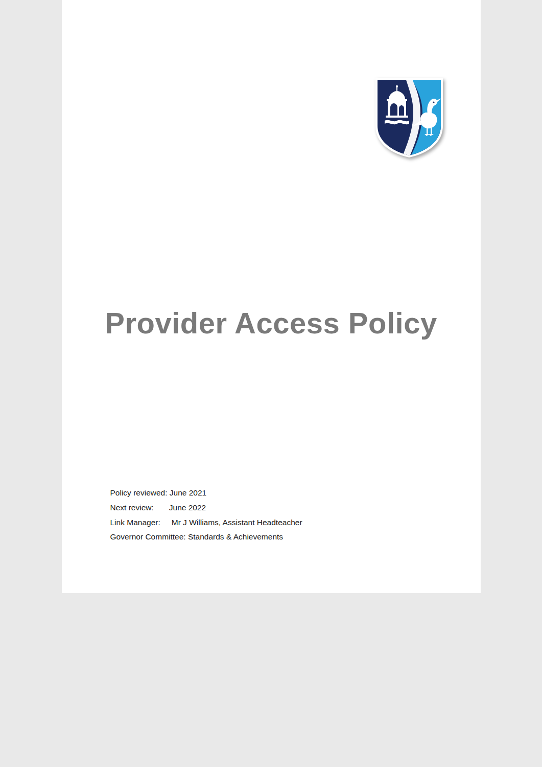Provider Access Policy
Policy reviewed: June 2021
Next review: June 2022
Link Manager: Mr J Williams, Assistant Headteacher
Governor Committee: Standards & Achievements